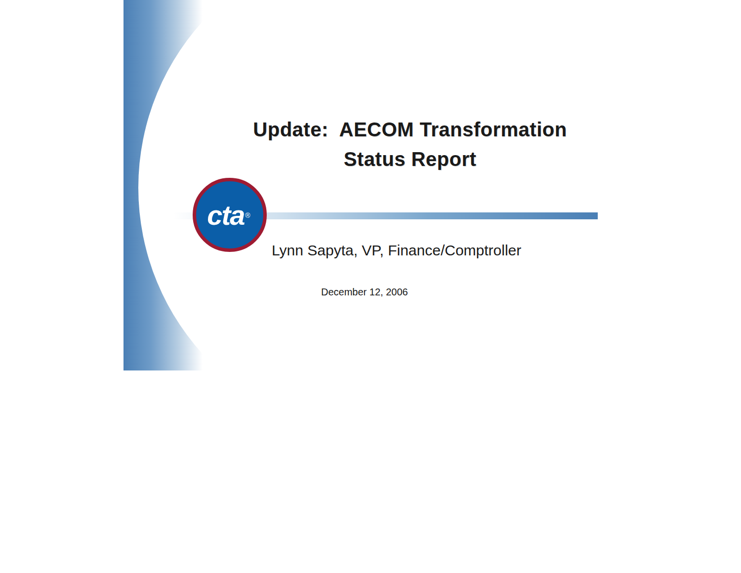Update: AECOM Transformation
Status Report
cta®
Lynn Sapyta, VP, Finance/Comptroller
December 12, 2006